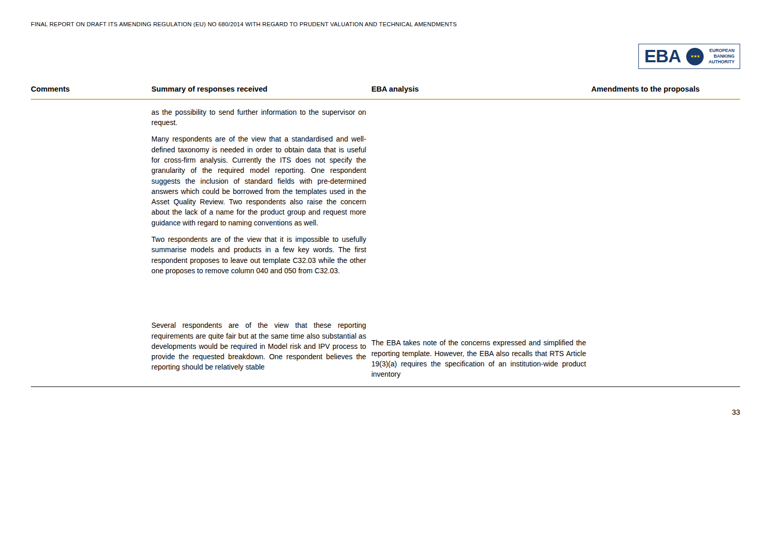FINAL REPORT ON DRAFT ITS AMENDING REGULATION (EU) NO 680/2014 WITH REGARD TO PRUDENT VALUATION AND TECHNICAL AMENDMENTS
EBA European
Banking
Authority
| Comments | Summary of responses received | EBA analysis | Amendments to the proposals |
| --- | --- | --- | --- |
| | as the possibility to send further information to the supervisor on request. Many respondents are of the view that a standardised and well-defined taxonomy is needed in order to obtain data that is useful for cross-firm analysis. Currently the ITS does not specify the granularity of the required model reporting. One respondent suggests the inclusion of standard fields with pre-determined answers which could be borrowed from the templates used in the Asset Quality Review. Two respondents also raise the concern about the lack of a name for the product group and request more guidance with regard to naming conventions as well. Two respondents are of the view that it is impossible to usefully summarise models and products in a few key words. The first respondent proposes to leave out template C32.03 while the other one proposes to remove column 040 and 050 from C32.03. | | |
| | Several respondents are of the view that these reporting requirements are quite fair but at the same time also substantial as developments would be required in Model risk and IPV process to provide the requested breakdown. One respondent believes the reporting should be relatively stable | The EBA takes note of the concerns expressed and simplified the reporting template. However, the EBA also recalls that RTS Article 19(3)(a) requires the specification of an institution-wide product inventory | |
33